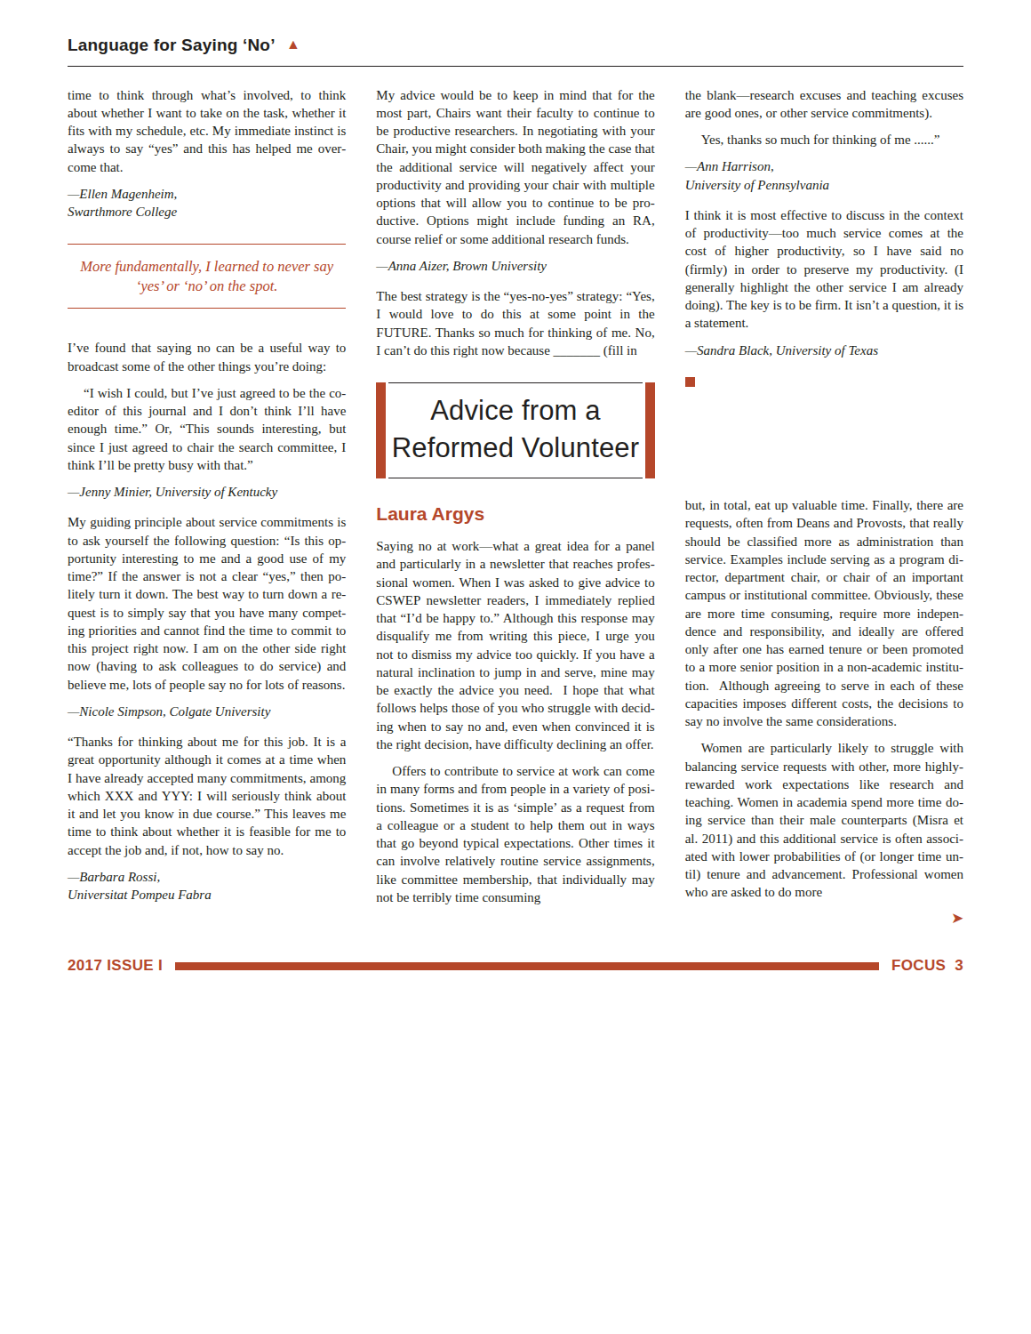Language for Saying ‘No’ ▲
time to think through what’s involved, to think about whether I want to take on the task, whether it fits with my schedule, etc. My immediate instinct is always to say “yes” and this has helped me overcome that.
—Ellen Magenheim,
Swarthmore College
More fundamentally, I learned to never say ‘yes’ or ‘no’ on the spot.
I’ve found that saying no can be a useful way to broadcast some of the other things you’re doing:
“I wish I could, but I’ve just agreed to be the co-editor of this journal and I don’t think I’ll have enough time.” Or, “This sounds interesting, but since I just agreed to chair the search committee, I think I’ll be pretty busy with that.”
—Jenny Minier, University of Kentucky
My guiding principle about service commitments is to ask yourself the following question: “Is this opportunity interesting to me and a good use of my time?” If the answer is not a clear “yes,” then politely turn it down. The best way to turn down a request is to simply say that you have many competing priorities and cannot find the time to commit to this project right now. I am on the other side right now (having to ask colleagues to do service) and believe me, lots of people say no for lots of reasons.
—Nicole Simpson, Colgate University
“Thanks for thinking about me for this job. It is a great opportunity although it comes at a time when I have already accepted many commitments, among which XXX and YYY: I will seriously think about it and let you know in due course.” This leaves me time to think about whether it is feasible for me to accept the job and, if not, how to say no.
—Barbara Rossi,
Universitat Pompeu Fabra
My advice would be to keep in mind that for the most part, Chairs want their faculty to continue to be productive researchers. In negotiating with your Chair, you might consider both making the case that the additional service will negatively affect your productivity and providing your chair with multiple options that will allow you to continue to be productive. Options might include funding an RA, course relief or some additional research funds.
—Anna Aizer, Brown University
The best strategy is the “yes-no-yes” strategy: “Yes, I would love to do this at some point in the FUTURE. Thanks so much for thinking of me. No, I can’t do this right now because _______ (fill in
Advice from a Reformed Volunteer
Laura Argys
Saying no at work—what a great idea for a panel and particularly in a newsletter that reaches professional women. When I was asked to give advice to CSWEP newsletter readers, I immediately replied that “I’d be happy to.” Although this response may disqualify me from writing this piece, I urge you not to dismiss my advice too quickly. If you have a natural inclination to jump in and serve, mine may be exactly the advice you need. I hope that what follows helps those of you who struggle with deciding when to say no and, even when convinced it is the right decision, have difficulty declining an offer.
Offers to contribute to service at work can come in many forms and from people in a variety of positions. Sometimes it is as ‘simple’ as a request from a colleague or a student to help them out in ways that go beyond typical expectations. Other times it can involve relatively routine service assignments, like committee membership, that individually may not be terribly time consuming
the blank—research excuses and teaching excuses are good ones, or other service commitments).
Yes, thanks so much for thinking of me ......”
—Ann Harrison,
University of Pennsylvania
I think it is most effective to discuss in the context of productivity—too much service comes at the cost of higher productivity, so I have said no (firmly) in order to preserve my productivity. (I generally highlight the other service I am already doing). The key is to be firm. It isn’t a question, it is a statement.
—Sandra Black, University of Texas
but, in total, eat up valuable time. Finally, there are requests, often from Deans and Provosts, that really should be classified more as administration than service. Examples include serving as a program director, department chair, or chair of an important campus or institutional committee. Obviously, these are more time consuming, require more independence and responsibility, and ideally are offered only after one has earned tenure or been promoted to a more senior position in a non-academic institution. Although agreeing to serve in each of these capacities imposes different costs, the decisions to say no involve the same considerations.
Women are particularly likely to struggle with balancing service requests with other, more highly-rewarded work expectations like research and teaching. Women in academia spend more time doing service than their male counterparts (Misra et al. 2011) and this additional service is often associated with lower probabilities of (or longer time until) tenure and advancement. Professional women who are asked to do more
➤
2017 ISSUE I FOCUS 3